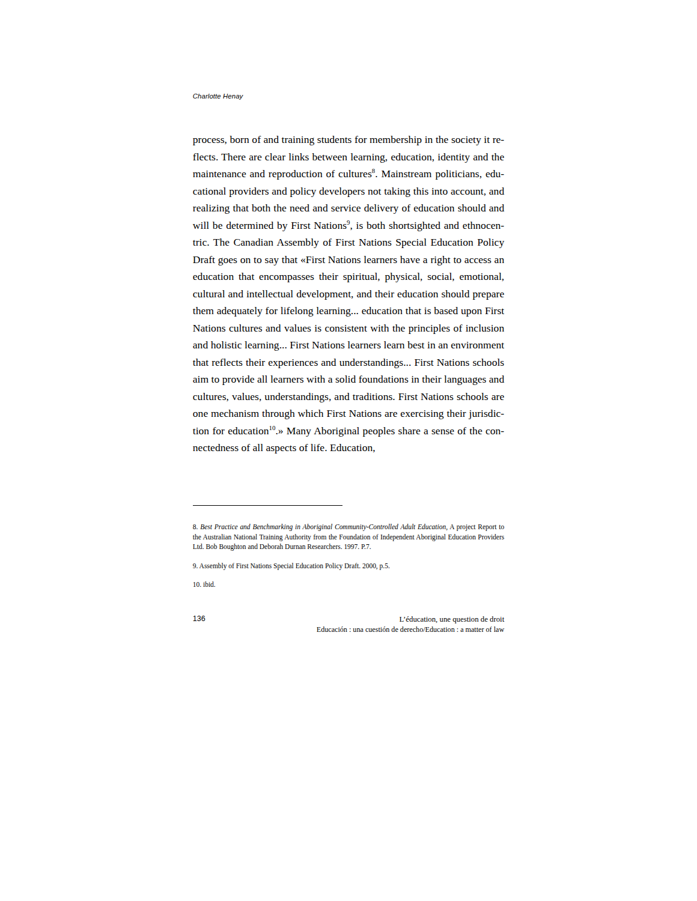Charlotte Henay
process, born of and training students for membership in the society it reflects. There are clear links between learning, education, identity and the maintenance and reproduction of cultures8. Mainstream politicians, educational providers and policy developers not taking this into account, and realizing that both the need and service delivery of education should and will be determined by First Nations9, is both shortsighted and ethnocentric. The Canadian Assembly of First Nations Special Education Policy Draft goes on to say that «First Nations learners have a right to access an education that encompasses their spiritual, physical, social, emotional, cultural and intellectual development, and their education should prepare them adequately for lifelong learning... education that is based upon First Nations cultures and values is consistent with the principles of inclusion and holistic learning... First Nations learners learn best in an environment that reflects their experiences and understandings... First Nations schools aim to provide all learners with a solid foundations in their languages and cultures, values, understandings, and traditions. First Nations schools are one mechanism through which First Nations are exercising their jurisdiction for education10.» Many Aboriginal peoples share a sense of the connectedness of all aspects of life. Education,
8. Best Practice and Benchmarking in Aboriginal Community-Controlled Adult Education, A project Report to the Australian National Training Authority from the Foundation of Independent Aboriginal Education Providers Ltd. Bob Boughton and Deborah Durnan Researchers. 1997. P.7.
9. Assembly of First Nations Special Education Policy Draft. 2000, p.5.
10. ibid.
136
L’éducation, une question de droit Educación : una cuestión de derecho/Education : a matter of law